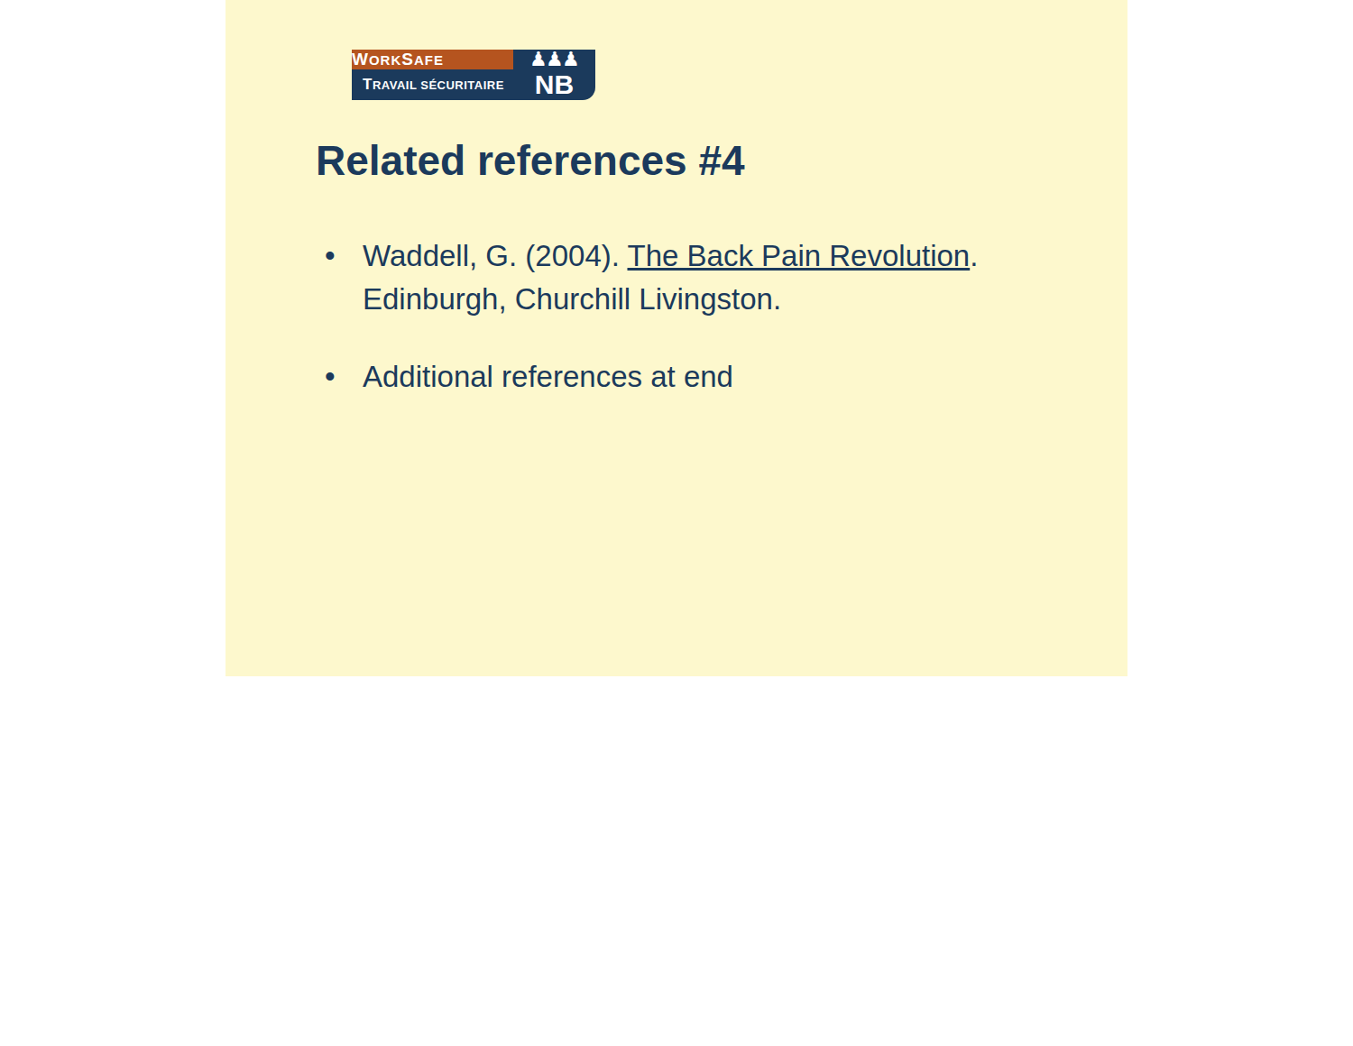| W ORK S AFE | ♟♟♟ |
| T RAVAIL SÉCURITAIRE | NB |
Related references #4
Waddell, G. (2004). The Back Pain Revolution. Edinburgh, Churchill Livingston.
Additional references at end